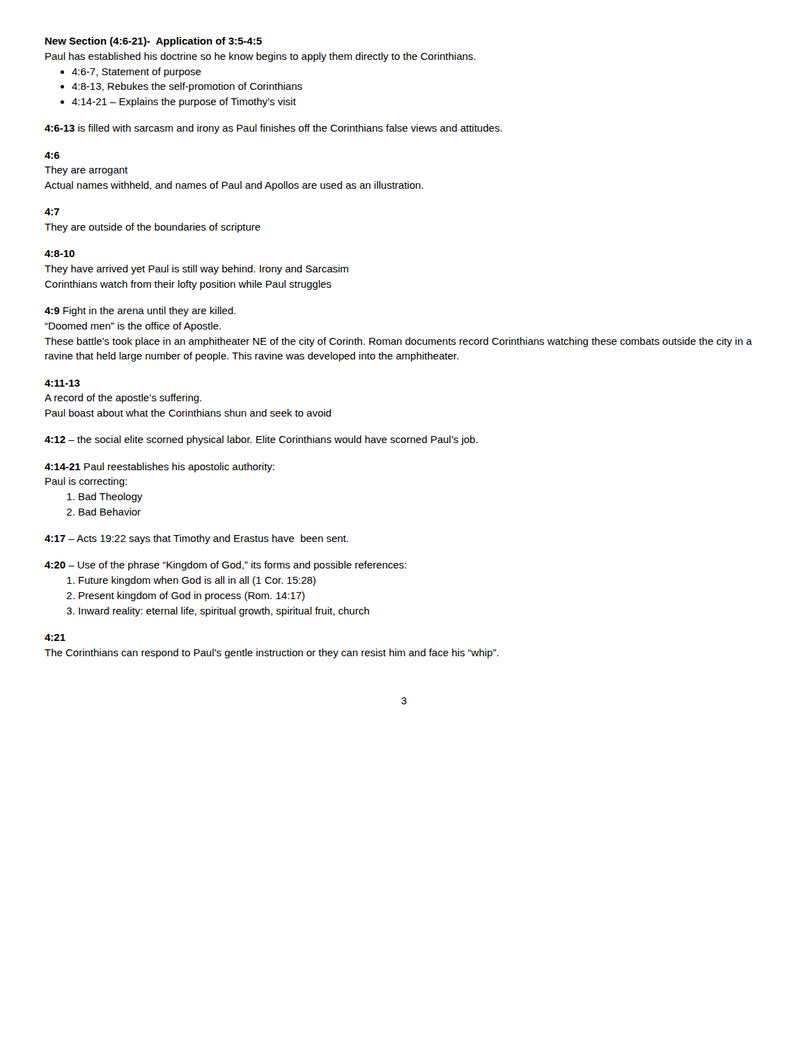New Section (4:6-21)- Application of 3:5-4:5
Paul has established his doctrine so he know begins to apply them directly to the Corinthians.
4:6-7, Statement of purpose
4:8-13, Rebukes the self-promotion of Corinthians
4:14-21 – Explains the purpose of Timothy’s visit
4:6-13 is filled with sarcasm and irony as Paul finishes off the Corinthians false views and attitudes.
4:6
They are arrogant
Actual names withheld, and names of Paul and Apollos are used as an illustration.
4:7
They are outside of the boundaries of scripture
4:8-10
They have arrived yet Paul is still way behind. Irony and Sarcasim
Corinthians watch from their lofty position while Paul struggles
4:9 Fight in the arena until they are killed.
“Doomed men” is the office of Apostle.
These battle’s took place in an amphitheater NE of the city of Corinth. Roman documents record Corinthians watching these combats outside the city in a ravine that held large number of people. This ravine was developed into the amphitheater.
4:11-13
A record of the apostle’s suffering.
Paul boast about what the Corinthians shun and seek to avoid
4:12 – the social elite scorned physical labor. Elite Corinthians would have scorned Paul’s job.
4:14-21 Paul reestablishes his apostolic authority:
Paul is correcting:
Bad Theology
Bad Behavior
4:17 – Acts 19:22 says that Timothy and Erastus have been sent.
4:20 – Use of the phrase “Kingdom of God,” its forms and possible references:
Future kingdom when God is all in all (1 Cor. 15:28)
Present kingdom of God in process (Rom. 14:17)
Inward reality: eternal life, spiritual growth, spiritual fruit, church
4:21
The Corinthians can respond to Paul’s gentle instruction or they can resist him and face his “whip”.
3